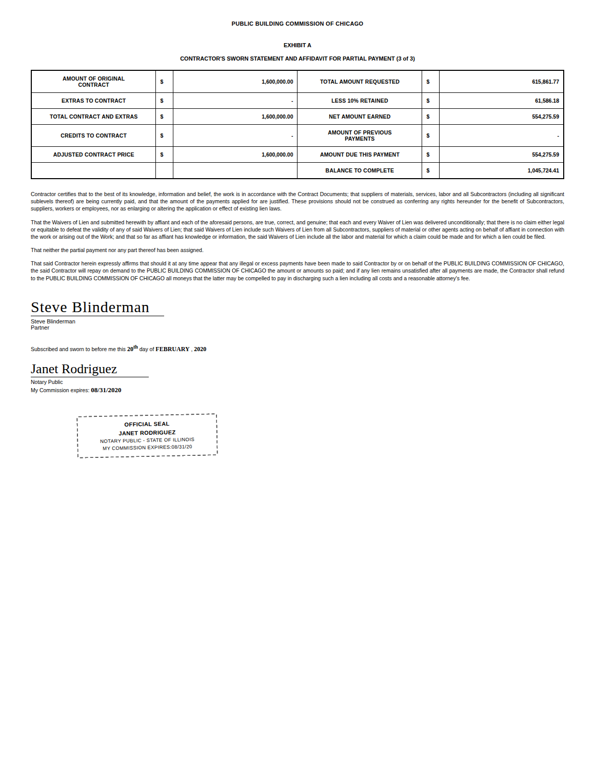PUBLIC BUILDING COMMISSION OF CHICAGO
EXHIBIT A
CONTRACTOR'S SWORN STATEMENT AND AFFIDAVIT FOR PARTIAL PAYMENT (3 of 3)
| AMOUNT OF ORIGINAL CONTRACT | $ | 1,600,000.00 | TOTAL AMOUNT REQUESTED | $ | 615,861.77 |
| EXTRAS TO CONTRACT | $ | - | LESS 10% RETAINED | $ | 61,586.18 |
| TOTAL CONTRACT AND EXTRAS | $ | 1,600,000.00 | NET AMOUNT EARNED | $ | 554,275.59 |
| CREDITS TO CONTRACT | $ | - | AMOUNT OF PREVIOUS PAYMENTS | $ | - |
| ADJUSTED CONTRACT PRICE | $ | 1,600,000.00 | AMOUNT DUE THIS PAYMENT | $ | 554,275.59 |
| | | | BALANCE TO COMPLETE | $ | 1,045,724.41 |
Contractor certifies that to the best of its knowledge, information and belief, the work is in accordance with the Contract Documents; that suppliers of materials, services, labor and all Subcontractors (including all significant sublevels thereof) are being currently paid, and that the amount of the payments applied for are justified. These provisions should not be construed as conferring any rights hereunder for the benefit of Subcontractors, suppliers, workers or employees, nor as enlarging or altering the application or effect of existing lien laws.
That the Waivers of Lien and submitted herewith by affiant and each of the aforesaid persons, are true, correct, and genuine; that each and every Waiver of Lien was delivered unconditionally; that there is no claim either legal or equitable to defeat the validity of any of said Waivers of Lien; that said Waivers of Lien include such Waivers of Lien from all Subcontractors, suppliers of material or other agents acting on behalf of affiant in connection with the work or arising out of the Work; and that so far as affiant has knowledge or information, the said Waivers of Lien include all the labor and material for which a claim could be made and for which a lien could be filed.
That neither the partial payment nor any part thereof has been assigned.
That said Contractor herein expressly affirms that should it at any time appear that any illegal or excess payments have been made to said Contractor by or on behalf of the PUBLIC BUILDING COMMISSION OF CHICAGO, the said Contractor will repay on demand to the PUBLIC BUILDING COMMISSION OF CHICAGO the amount or amounts so paid; and if any lien remains unsatisfied after all payments are made, the Contractor shall refund to the PUBLIC BUILDING COMMISSION OF CHICAGO all moneys that the latter may be compelled to pay in discharging such a lien including all costs and a reasonable attorney's fee.
Steve Blinderman
Steve Blinderman
Partner
Subscribed and sworn to before me this 20th day of FEBRUARY , 2020
Janet Rodriguez
Notary Public
My Commission expires: 08/31/2020
OFFICIAL SEAL
JANET RODRIGUEZ
NOTARY PUBLIC - STATE OF ILLINOIS
MY COMMISSION EXPIRES:08/31/20